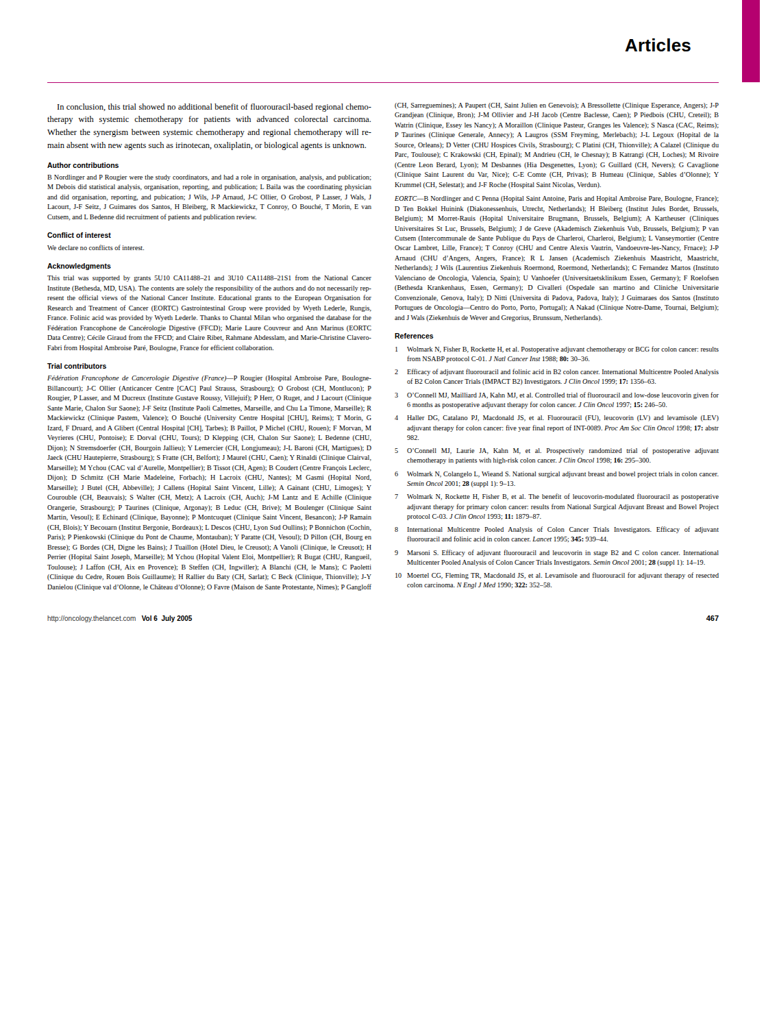Articles
In conclusion, this trial showed no additional benefit of fluorouracil-based regional chemotherapy with systemic chemotherapy for patients with advanced colorectal carcinoma. Whether the synergism between systemic chemotherapy and regional chemotherapy will remain absent with new agents such as irinotecan, oxaliplatin, or biological agents is unknown.
Author contributions
B Nordlinger and P Rougier were the study coordinators, and had a role in organisation, analysis, and publication; M Debois did statistical analysis, organisation, reporting, and publication; L Baila was the coordinating physician and did organisation, reporting, and pubication; J Wils, J-P Arnaud, J-C Ollier, O Grobost, P Lasser, J Wals, J Lacourt, J-F Seitz, J Guimares dos Santos, H Bleiberg, R Mackiewickz, T Conroy, O Bouché, T Morin, E van Cutsem, and L Bedenne did recruitment of patients and publication review.
Conflict of interest
We declare no conflicts of interest.
Acknowledgments
This trial was supported by grants 5U10 CA11488–21 and 3U10 CA11488–21S1 from the National Cancer Institute (Bethesda, MD, USA). The contents are solely the responsibility of the authors and do not necessarily represent the official views of the National Cancer Institute. Educational grants to the European Organisation for Research and Treatment of Cancer (EORTC) Gastrointestinal Group were provided by Wyeth Lederle, Rungis, France. Folinic acid was provided by Wyeth Lederle. Thanks to Chantal Milan who organised the database for the Fédération Francophone de Cancérologie Digestive (FFCD); Marie Laure Couvreur and Ann Marinus (EORTC Data Centre); Cécile Giraud from the FFCD; and Claire Ribet, Rahmane Abdesslam, and Marie-Christine Clavero-Fabri from Hospital Ambroise Paré, Boulogne, France for efficient collaboration.
Trial contributors
Fédération Francophone de Cancerologie Digestive (France)—P Rougier (Hospital Ambroise Pare, Boulogne-Billancourt); J-C Ollier (Anticancer Centre [CAC] Paul Strauss, Strasbourg); O Grobost (CH, Montlucon); P Rougier, P Lasser, and M Ducreux (Institute Gustave Roussy, Villejuif); P Herr, O Ruget, and J Lacourt (Clinique Sante Marie, Chalon Sur Saone); J-F Seitz (Institute Paoli Calmettes, Marseille, and Chu La Timone, Marseille); R Mackiewickz (Clinique Pastem, Valence); O Bouché (University Centre Hospital [CHU], Reims); T Morin, G Izard, F Druard, and A Glibert (Central Hospital [CH], Tarbes); B Paillot, P Michel (CHU, Rouen); F Morvan, M Veyrieres (CHU, Pontoise); E Dorval (CHU, Tours); D Klepping (CH, Chalon Sur Saone); L Bedenne (CHU, Dijon); N Stremsdoerfer (CH, Bourgoin Jallieu); Y Lemercier (CH, Longjumeau); J-L Baroni (CH, Martigues); D Jaeck (CHU Hautepierre, Strasbourg); S Fratte (CH, Belfort); J Maurel (CHU, Caen); Y Rinaldi (Clinique Clairval, Marseille); M Ychou (CAC val d’Aurelle, Montpellier); B Tissot (CH, Agen); B Coudert (Centre François Leclerc, Dijon); D Schmitz (CH Marie Madeleine, Forbach); H Lacroix (CHU, Nantes); M Gasmi (Hopital Nord, Marseille); J Butel (CH, Abbeville); J Callens (Hopital Saint Vincent, Lille); A Gainant (CHU, Limoges); Y Courouble (CH, Beauvais); S Walter (CH, Metz); A Lacroix (CH, Auch); J-M Lantz and E Achille (Clinique Orangerie, Strasbourg); P Taurines (Clinique, Argonay); B Leduc (CH, Brive); M Boulenger (Clinique Saint Martin, Vesoul); E Echinard (Clinique, Bayonne); P Montcuquet (Clinique Saint Vincent, Besancon); J-P Ramain (CH, Blois); Y Becouarn (Institut Bergonie, Bordeaux); L Descos (CHU, Lyon Sud Oullins); P Bonnichon (Cochin, Paris); P Pienkowski (Clinique du Pont de Chaume, Montauban); Y Paratte (CH, Vesoul); D Pillon (CH, Bourg en Bresse); G Bordes (CH, Digne les Bains); J Tuaillon (Hotel Dieu, le Creusot); A Vanoli (Clinique, le Creusot); H Perrier (Hopital Saint Joseph, Marseille); M Ychou (Hopital Valent Eloi, Montpellier); R Bugat (CHU, Rangueil, Toulouse); J Laffon (CH, Aix en Provence); B Steffen (CH, Ingwiller); A Blanchi (CH, le Mans); C Paoletti (Clinique du Cedre, Rouen Bois Guillaume); H Rallier du Baty (CH, Sarlat); C Beck (Clinique, Thionville); J-Y Danielou (Clinique val d’Olonne, le Château d’Olonne); O Favre (Maison de Sante Protestante, Nimes); P Gangloff (CH, Sarreguemines); A Paupert (CH, Saint Julien en Genevois); A Bressollette (Clinique Esperance, Angers); J-P Grandjean (Clinique, Bron); J-M Ollivier and J-H Jacob (Centre Baclesse, Caen); P Piedbois (CHU, Creteil); B Watrin (Clinique, Essey les Nancy); A Moraillon (Clinique Pasteur, Granges les Valence); S Nasca (CAC, Reims); P Taurines (Clinique Generale, Annecy); A Laugros (SSM Freyming, Merlebach); J-L Legoux (Hopital de la Source, Orleans); D Vetter (CHU Hospices Civils, Strasbourg); C Platini (CH, Thionville); A Calazel (Clinique du Parc, Toulouse); C Krakowski (CH, Epinal); M Andrieu (CH, le Chesnay); B Katrangi (CH, Loches); M Rivoire (Centre Leon Berard, Lyon); M Desbannes (Hia Desgenettes, Lyon); G Guillard (CH, Nevers); G Cavaglione (Clinique Saint Laurent du Var, Nice); C-E Comte (CH, Privas); B Humeau (Clinique, Sables d’Olonne); Y Krummel (CH, Selestat); and J-F Roche (Hospital Saint Nicolas, Verdun).
EORTC—B Nordlinger and C Penna (Hopital Saint Antoine, Paris and Hopital Ambroise Pare, Boulogne, France); D Ten Bokkel Huinink (Diakonessenhuis, Utrecht, Netherlands); H Bleiberg (Institut Jules Bordet, Brussels, Belgium); M Morret-Rauis (Hopital Universitaire Brugmann, Brussels, Belgium); A Kartheuser (Cliniques Universitaires St Luc, Brussels, Belgium); J de Greve (Akademisch Ziekenhuis Vub, Brussels, Belgium); P van Cutsem (Intercommunale de Sante Publique du Pays de Charleroi, Charleroi, Belgium); L Vanseymortier (Centre Oscar Lambret, Lille, France); T Conroy (CHU and Centre Alexis Vautrin, Vandoeuvre-les-Nancy, Frnace); J-P Arnaud (CHU d’Angers, Angers, France); R L Jansen (Academisch Ziekenhuis Maastricht, Maastricht, Netherlands); J Wils (Laurentius Ziekenhuis Roermond, Roermond, Netherlands); C Fernandez Martos (Instituto Valenciano de Oncologia, Valencia, Spain); U Vanhoefer (Universitaetsklinikum Essen, Germany); F Roelofsen (Bethesda Krankenhaus, Essen, Germany); D Civalleri (Ospedale san martino and Cliniche Universitarie Convenzionale, Genova, Italy); D Nitti (Universita di Padova, Padova, Italy); J Guimaraes dos Santos (Instituto Portugues de Oncologia—Centro do Porto, Porto, Portugal); A Nakad (Clinique Notre-Dame, Tournai, Belgium); and J Wals (Ziekenhuis de Wever and Gregorius, Brunssum, Netherlands).
References
Wolmark N, Fisher B, Rockette H, et al. Postoperative adjuvant chemotherapy or BCG for colon cancer: results from NSABP protocol C-01. J Natl Cancer Inst 1988; 80: 30–36.
Efficacy of adjuvant fluorouracil and folinic acid in B2 colon cancer. International Multicentre Pooled Analysis of B2 Colon Cancer Trials (IMPACT B2) Investigators. J Clin Oncol 1999; 17: 1356–63.
O’Connell MJ, Mailliard JA, Kahn MJ, et al. Controlled trial of fluorouracil and low-dose leucovorin given for 6 months as postoperative adjuvant therapy for colon cancer. J Clin Oncol 1997; 15: 246–50.
Haller DG, Catalano PJ, Macdonald JS, et al. Fluorouracil (FU), leucovorin (LV) and levamisole (LEV) adjuvant therapy for colon cancer: five year final report of INT-0089. Proc Am Soc Clin Oncol 1998; 17: abstr 982.
O’Connell MJ, Laurie JA, Kahn M, et al. Prospectively randomized trial of postoperative adjuvant chemotherapy in patients with high-risk colon cancer. J Clin Oncol 1998; 16: 295–300.
Wolmark N, Colangelo L, Wieand S. National surgical adjuvant breast and bowel project trials in colon cancer. Semin Oncol 2001; 28 (suppl 1): 9–13.
Wolmark N, Rockette H, Fisher B, et al. The benefit of leucovorin-modulated fluorouracil as postoperative adjuvant therapy for primary colon cancer: results from National Surgical Adjuvant Breast and Bowel Project protocol C-03. J Clin Oncol 1993; 11: 1879–87.
International Multicentre Pooled Analysis of Colon Cancer Trials Investigators. Efficacy of adjuvant fluorouracil and folinic acid in colon cancer. Lancet 1995; 345: 939–44.
Marsoni S. Efficacy of adjuvant fluorouracil and leucovorin in stage B2 and C colon cancer. International Multicenter Pooled Analysis of Colon Cancer Trials Investigators. Semin Oncol 2001; 28 (suppl 1): 14–19.
Moertel CG, Fleming TR, Macdonald JS, et al. Levamisole and fluorouracil for adjuvant therapy of resected colon carcinoma. N Engl J Med 1990; 322: 352–58.
http://oncology.thelancet.com Vol 6 July 2005
467